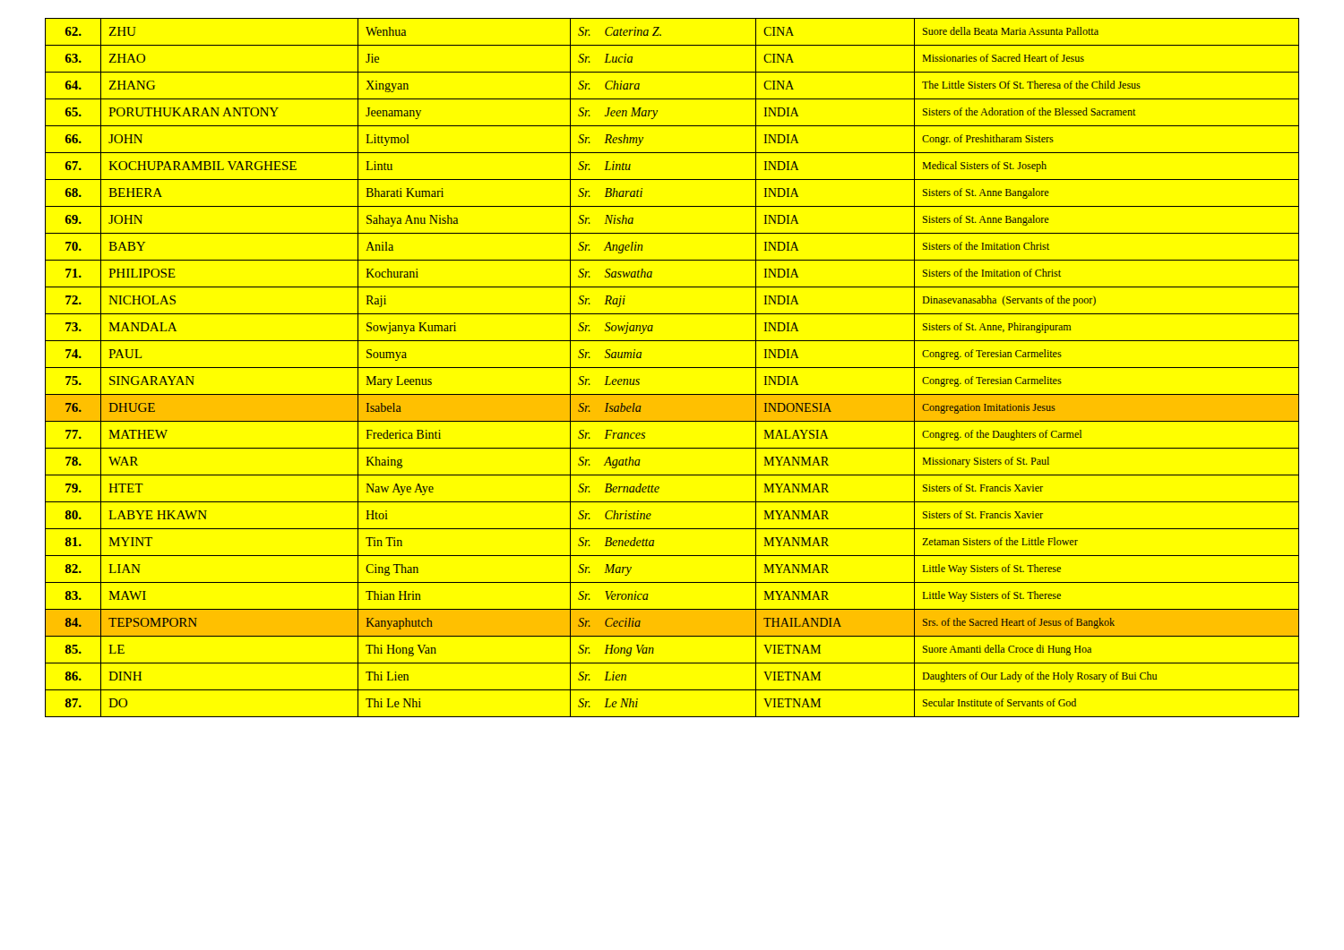| 62. | ZHU | Wenhua | Sr. Caterina Z. | CINA | Suore della Beata Maria Assunta Pallotta |
| 63. | ZHAO | Jie | Sr. Lucia | CINA | Missionaries of Sacred Heart of Jesus |
| 64. | ZHANG | Xingyan | Sr. Chiara | CINA | The Little Sisters Of St. Theresa of the Child Jesus |
| 65. | PORUTHUKARAN ANTONY | Jeenamany | Sr. Jeen Mary | INDIA | Sisters of the Adoration of the Blessed Sacrament |
| 66. | JOHN | Littymol | Sr. Reshmy | INDIA | Congr. of Preshitharam Sisters |
| 67. | KOCHUPARAMBIL VARGHESE | Lintu | Sr. Lintu | INDIA | Medical Sisters of St. Joseph |
| 68. | BEHERA | Bharati Kumari | Sr. Bharati | INDIA | Sisters of St. Anne Bangalore |
| 69. | JOHN | Sahaya Anu Nisha | Sr. Nisha | INDIA | Sisters of St. Anne Bangalore |
| 70. | BABY | Anila | Sr. Angelin | INDIA | Sisters of the Imitation Christ |
| 71. | PHILIPOSE | Kochurani | Sr. Saswatha | INDIA | Sisters of the Imitation of Christ |
| 72. | NICHOLAS | Raji | Sr. Raji | INDIA | Dinasevanasabha (Servants of the poor) |
| 73. | MANDALA | Sowjanya Kumari | Sr. Sowjanya | INDIA | Sisters of St. Anne, Phirangipuram |
| 74. | PAUL | Soumya | Sr. Saumia | INDIA | Congreg. of Teresian Carmelites |
| 75. | SINGARAYAN | Mary Leenus | Sr. Leenus | INDIA | Congreg. of Teresian Carmelites |
| 76. | DHUGE | Isabela | Sr. Isabela | INDONESIA | Congregation Imitationis Jesus |
| 77. | MATHEW | Frederica Binti | Sr. Frances | MALAYSIA | Congreg. of the Daughters of Carmel |
| 78. | WAR | Khaing | Sr. Agatha | MYANMAR | Missionary Sisters of St. Paul |
| 79. | HTET | Naw Aye Aye | Sr. Bernadette | MYANMAR | Sisters of St. Francis Xavier |
| 80. | LABYE HKAWN | Htoi | Sr. Christine | MYANMAR | Sisters of St. Francis Xavier |
| 81. | MYINT | Tin Tin | Sr. Benedetta | MYANMAR | Zetaman Sisters of the Little Flower |
| 82. | LIAN | Cing Than | Sr. Mary | MYANMAR | Little Way Sisters of St. Therese |
| 83. | MAWI | Thian Hrin | Sr. Veronica | MYANMAR | Little Way Sisters of St. Therese |
| 84. | TEPSOMPORN | Kanyaphutch | Sr. Cecilia | THAILANDIA | Srs. of the Sacred Heart of Jesus of Bangkok |
| 85. | LE | Thi Hong Van | Sr. Hong Van | VIETNAM | Suore Amanti della Croce di Hung Hoa |
| 86. | DINH | Thi Lien | Sr. Lien | VIETNAM | Daughters of Our Lady of the Holy Rosary of Bui Chu |
| 87. | DO | Thi Le Nhi | Sr. Le Nhi | VIETNAM | Secular Institute of Servants of God |